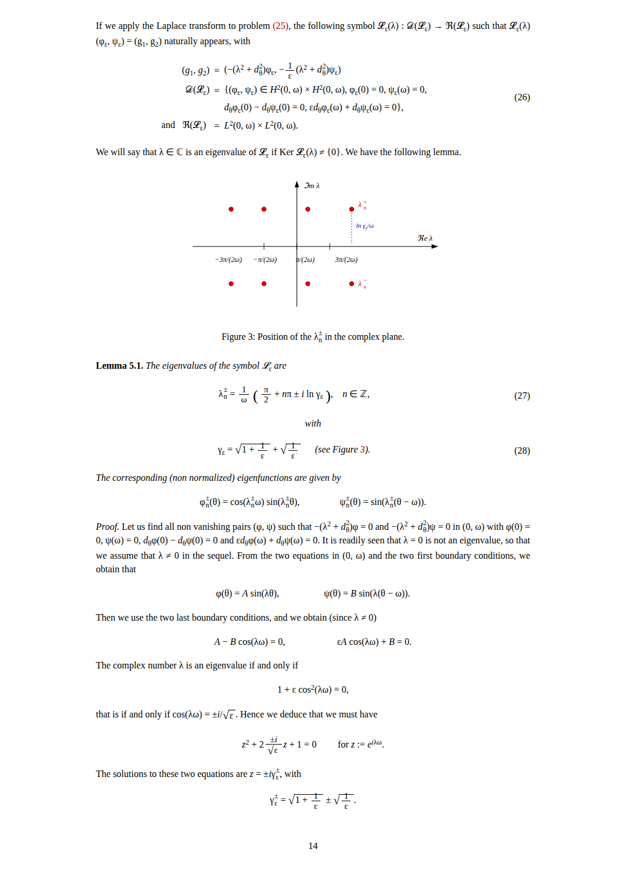If we apply the Laplace transform to problem (25), the following symbol 𝓛ε(λ) : 𝒟(𝓛ε) → ℜ(𝓛ε) such that 𝓛ε(λ)(φε, ψε) = (g1, g2) naturally appears, with
| ( g 1 , g 2 ) | = | (−(λ 2 + d 2 θ )φ ε , − 1 ε (λ 2 + d 2 θ )ψ ε ) |
| 𝒟(𝓛 ε ) | = | {(φ ε , ψ ε ) ∈ H 2 (0, ω) × H 2 (0, ω), φ ε (0) = 0, ψ ε (ω) = 0, |
| | | d θ φ ε (0) − d θ ψ ε (0) = 0, ε d θ φ ε (ω) + d θ ψ ε (ω) = 0}, |
| and ℜ(𝓛 ε ) | = | L 2 (0, ω) × L 2 (0, ω). |
(26)
We will say that λ ∈ ℂ is an eigenvalue of 𝓛ε if Ker 𝓛ε(λ) ≠ {0}. We have the following lemma.
ℑm λ ℜe λ λ + n λ − n ln γε/ω −3π/(2ω) −π/(2ω) π/(2ω) 3π/(2ω)
Figure 3: Position of the λ±n in the complex plane.
Lemma 5.1. The eigenvalues of the symbol 𝓛ε are
λ±n = 1 ω ( π 2 + nπ ± i ln γε ), n ∈ ℤ,
(27)
with
γε = √1 + 1 ε + √1 ε (see Figure 3).
(28)
The corresponding (non normalized) eigenfunctions are given by
φ±n(θ) = cos(λ±nω) sin(λ±nθ), ψ±n(θ) = sin(λ±n(θ − ω)).
Proof. Let us find all non vanishing pairs (φ, ψ) such that −(λ2 + d 2 θ)φ = 0 and −(λ2 + d 2 θ)ψ = 0 in (0, ω) with φ(0) = 0, ψ(ω) = 0, dθφ(0) − dθψ(0) = 0 and εdθφ(ω) + dθψ(ω) = 0. It is readily seen that λ = 0 is not an eigenvalue, so that we assume that λ ≠ 0 in the sequel. From the two equations in (0, ω) and the two first boundary conditions, we obtain that
φ(θ) = A sin(λθ), ψ(θ) = B sin(λ(θ − ω)).
Then we use the two last boundary conditions, and we obtain (since λ ≠ 0)
A − B cos(λω) = 0, εA cos(λω) + B = 0.
The complex number λ is an eigenvalue if and only if
1 + ε cos2(λω) = 0,
that is if and only if cos(λω) = ±i/√ε. Hence we deduce that we must have
z2 + 2±i√ε z + 1 = 0 for z := eiλω.
The solutions to these two equations are z = ±iγ±ε, with
γ±ε = √1 + 1 ε ± √1 ε.
14